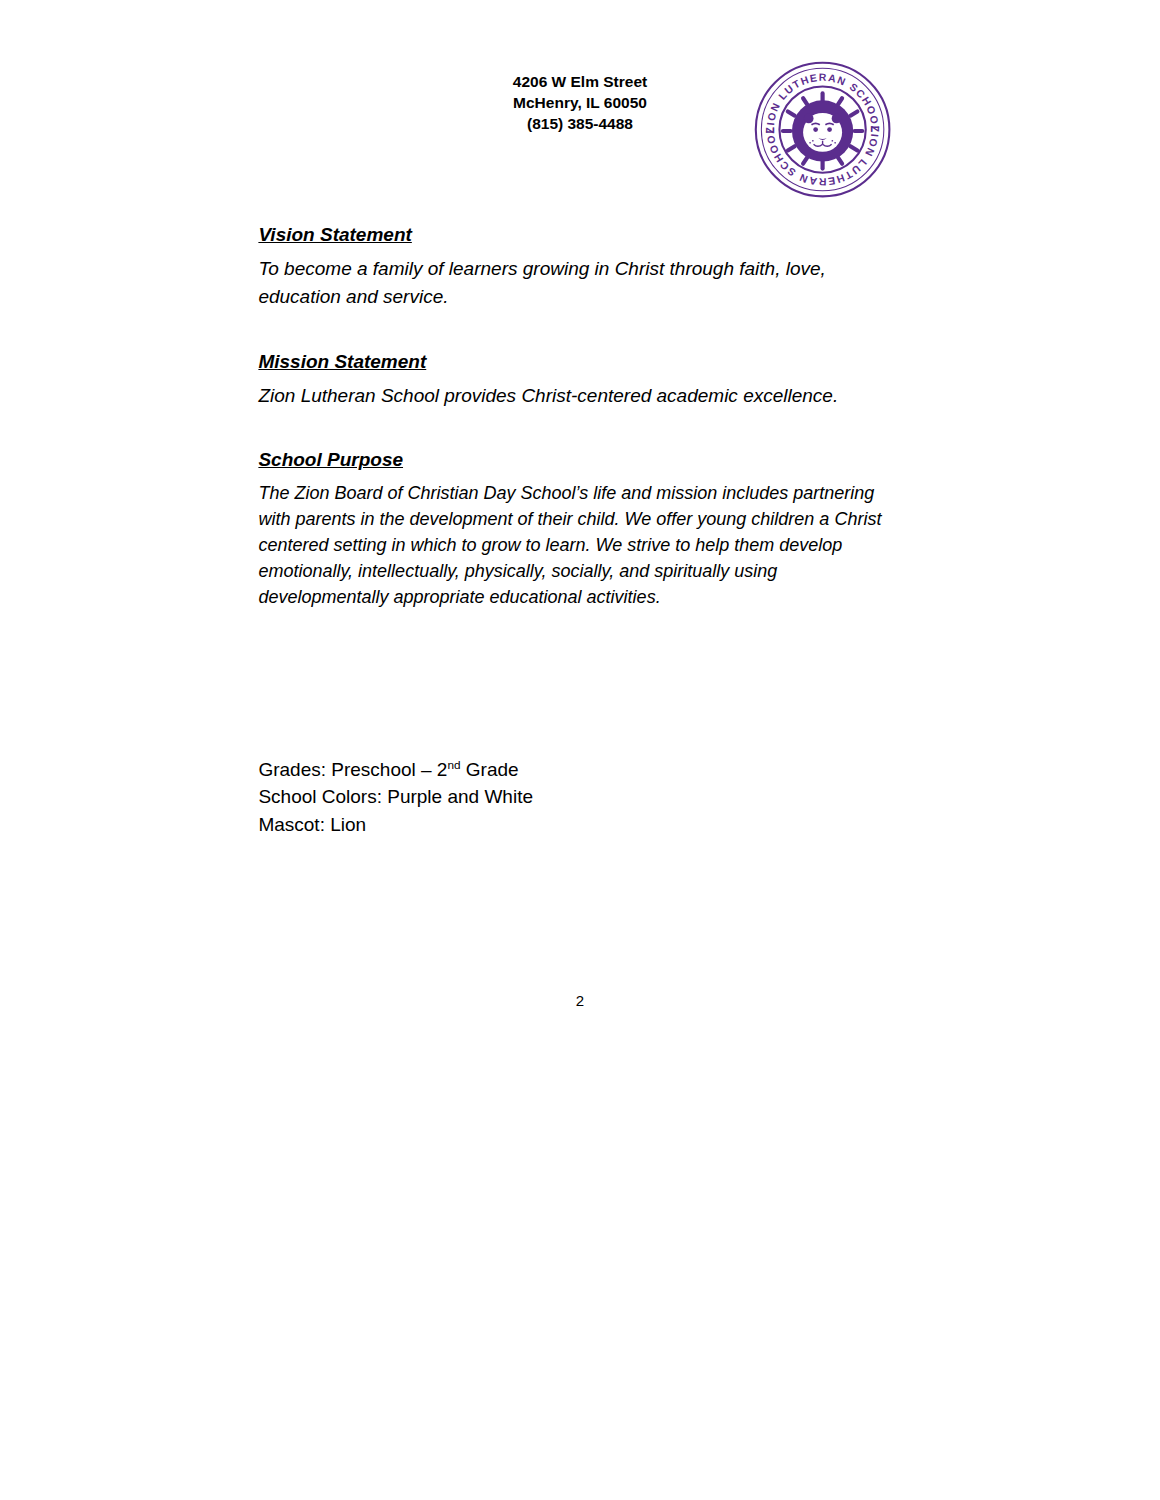4206 W Elm Street
McHenry, IL 60050
(815) 385-4488
Zion Lutheran School seal with lion mascot ZION LUTHERAN SCHOOL ZION LUTHERAN SCHOOL
Vision Statement
To become a family of learners growing in Christ through faith, love, education and service.
Mission Statement
Zion Lutheran School provides Christ-centered academic excellence.
School Purpose
The Zion Board of Christian Day School’s life and mission includes partnering with parents in the development of their child. We offer young children a Christ centered setting in which to grow to learn. We strive to help them develop emotionally, intellectually, physically, socially, and spiritually using developmentally appropriate educational activities.
Grades: Preschool – 2nd Grade
School Colors: Purple and White
Mascot: Lion
2